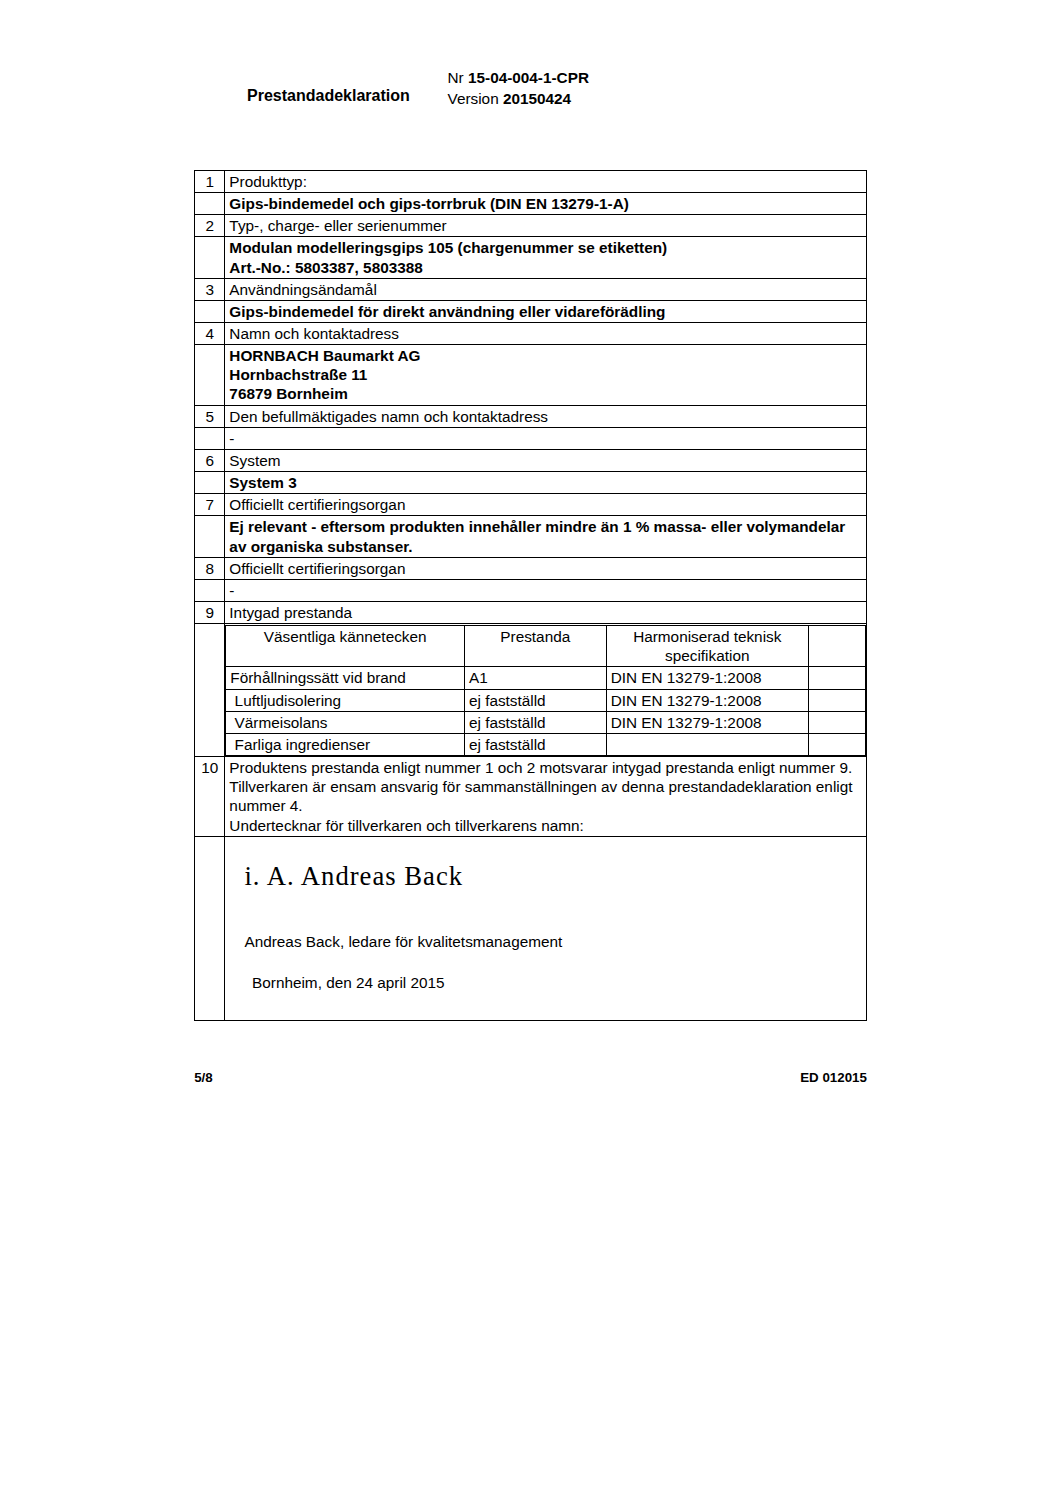Prestandadeklaration
Nr 15-04-004-1-CPR
Version 20150424
| 1 | Produkttyp: |
| | Gips-bindemedel och gips-torrbruk (DIN EN 13279-1-A) |
| 2 | Typ-, charge- eller serienummer |
| | Modulan modelleringsgips 105 (chargenummer se etiketten) Art.-No.: 5803387, 5803388 |
| 3 | Användningsändamål |
| | Gips-bindemedel för direkt användning eller vidareförädling |
| 4 | Namn och kontaktadress |
| | HORNBACH Baumarkt AG Hornbachstraße 11 76879 Bornheim |
| 5 | Den befullmäktigades namn och kontaktadress |
| | - |
| 6 | System |
| | System 3 |
| 7 | Officiellt certifieringsorgan |
| | Ej relevant - eftersom produkten innehåller mindre än 1 % massa- eller volymandelar av organiska substanser. |
| 8 | Officiellt certifieringsorgan |
| | - |
| 9 | Intygad prestanda |
| | / Väsentliga kännetecken / Prestanda / Harmoniserad teknisk specifikation / / / Förhållningssätt vid brand / A1 / DIN EN 13279-1:2008 / / / Luftljudisolering / ej fastställd / DIN EN 13279-1:2008 / / / Värmeisolans / ej fastställd / DIN EN 13279-1:2008 / / / Farliga ingredienser / ej fastställd / / / |
| 10 | Produktens prestanda enligt nummer 1 och 2 motsvarar intygad prestanda enligt nummer 9. Tillverkaren är ensam ansvarig för sammanställningen av denna prestandadeklaration enligt nummer 4. Undertecknar för tillverkaren och tillverkarens namn: |
| | i. A. Andreas Back Andreas Back, ledare för kvalitetsmanagement Bornheim, den 24 april 2015 |
5/8 ED 012015